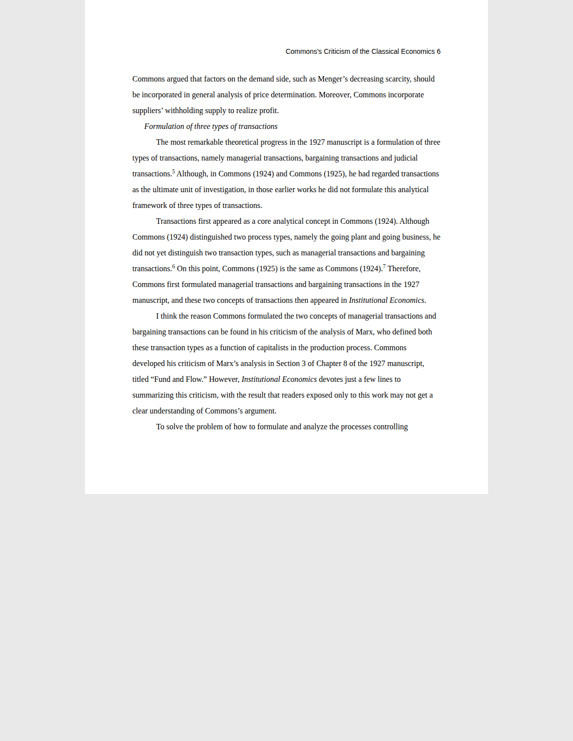Commons's Criticism of the Classical Economics 6
Commons argued that factors on the demand side, such as Menger’s decreasing scarcity, should be incorporated in general analysis of price determination. Moreover, Commons incorporate suppliers’ withholding supply to realize profit.
Formulation of three types of transactions
The most remarkable theoretical progress in the 1927 manuscript is a formulation of three types of transactions, namely managerial transactions, bargaining transactions and judicial transactions.5 Although, in Commons (1924) and Commons (1925), he had regarded transactions as the ultimate unit of investigation, in those earlier works he did not formulate this analytical framework of three types of transactions.
Transactions first appeared as a core analytical concept in Commons (1924). Although Commons (1924) distinguished two process types, namely the going plant and going business, he did not yet distinguish two transaction types, such as managerial transactions and bargaining transactions.6 On this point, Commons (1925) is the same as Commons (1924).7 Therefore, Commons first formulated managerial transactions and bargaining transactions in the 1927 manuscript, and these two concepts of transactions then appeared in Institutional Economics.
I think the reason Commons formulated the two concepts of managerial transactions and bargaining transactions can be found in his criticism of the analysis of Marx, who defined both these transaction types as a function of capitalists in the production process. Commons developed his criticism of Marx’s analysis in Section 3 of Chapter 8 of the 1927 manuscript, titled “Fund and Flow.” However, Institutional Economics devotes just a few lines to summarizing this criticism, with the result that readers exposed only to this work may not get a clear understanding of Commons’s argument.
To solve the problem of how to formulate and analyze the processes controlling